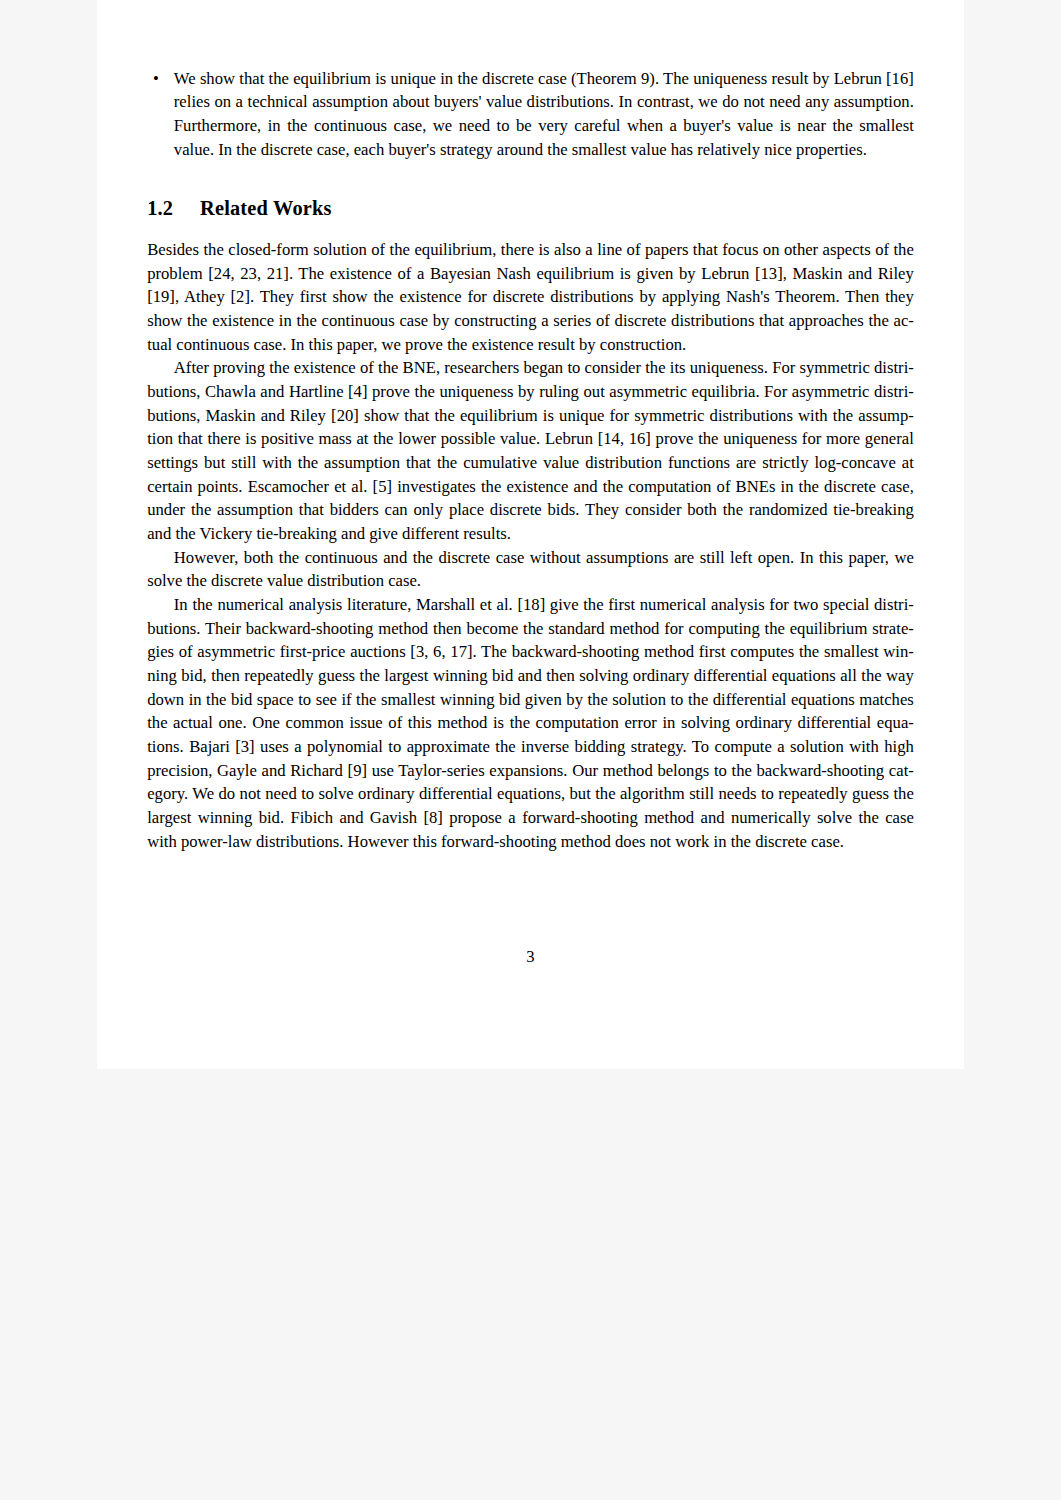We show that the equilibrium is unique in the discrete case (Theorem 9). The uniqueness result by Lebrun [16] relies on a technical assumption about buyers' value distributions. In contrast, we do not need any assumption. Furthermore, in the continuous case, we need to be very careful when a buyer's value is near the smallest value. In the discrete case, each buyer's strategy around the smallest value has relatively nice properties.
1.2 Related Works
Besides the closed-form solution of the equilibrium, there is also a line of papers that focus on other aspects of the problem [24, 23, 21]. The existence of a Bayesian Nash equilibrium is given by Lebrun [13], Maskin and Riley [19], Athey [2]. They first show the existence for discrete distributions by applying Nash's Theorem. Then they show the existence in the continuous case by constructing a series of discrete distributions that approaches the actual continuous case. In this paper, we prove the existence result by construction.
After proving the existence of the BNE, researchers began to consider the its uniqueness. For symmetric distributions, Chawla and Hartline [4] prove the uniqueness by ruling out asymmetric equilibria. For asymmetric distributions, Maskin and Riley [20] show that the equilibrium is unique for symmetric distributions with the assumption that there is positive mass at the lower possible value. Lebrun [14, 16] prove the uniqueness for more general settings but still with the assumption that the cumulative value distribution functions are strictly log-concave at certain points. Escamocher et al. [5] investigates the existence and the computation of BNEs in the discrete case, under the assumption that bidders can only place discrete bids. They consider both the randomized tie-breaking and the Vickery tie-breaking and give different results.
However, both the continuous and the discrete case without assumptions are still left open. In this paper, we solve the discrete value distribution case.
In the numerical analysis literature, Marshall et al. [18] give the first numerical analysis for two special distributions. Their backward-shooting method then become the standard method for computing the equilibrium strategies of asymmetric first-price auctions [3, 6, 17]. The backward-shooting method first computes the smallest winning bid, then repeatedly guess the largest winning bid and then solving ordinary differential equations all the way down in the bid space to see if the smallest winning bid given by the solution to the differential equations matches the actual one. One common issue of this method is the computation error in solving ordinary differential equations. Bajari [3] uses a polynomial to approximate the inverse bidding strategy. To compute a solution with high precision, Gayle and Richard [9] use Taylor-series expansions. Our method belongs to the backward-shooting category. We do not need to solve ordinary differential equations, but the algorithm still needs to repeatedly guess the largest winning bid. Fibich and Gavish [8] propose a forward-shooting method and numerically solve the case with power-law distributions. However this forward-shooting method does not work in the discrete case.
3